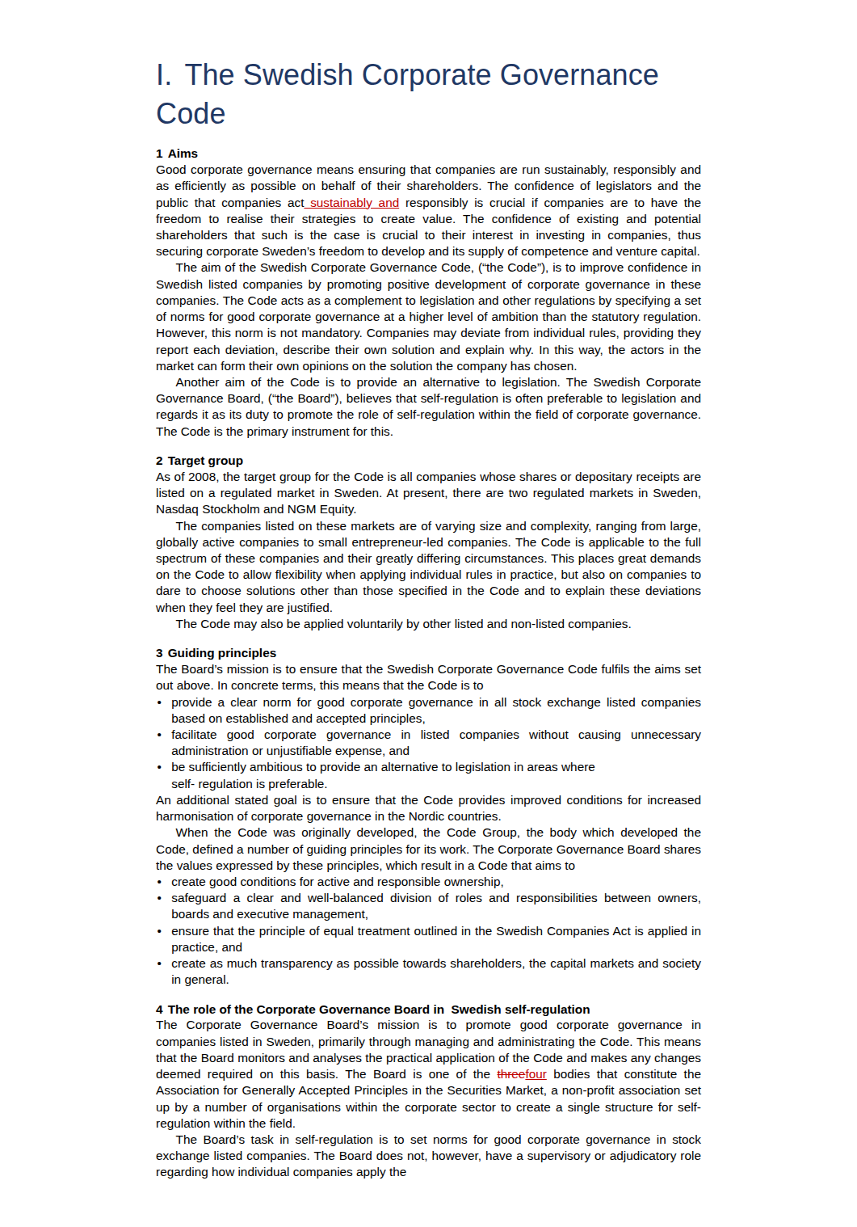I. The Swedish Corporate Governance Code
1 Aims
Good corporate governance means ensuring that companies are run sustainably, responsibly and as efficiently as possible on behalf of their shareholders. The confidence of legislators and the public that companies act sustainably and responsibly is crucial if companies are to have the freedom to realise their strategies to create value. The confidence of existing and potential shareholders that such is the case is crucial to their interest in investing in companies, thus securing corporate Sweden’s freedom to develop and its supply of competence and venture capital.
The aim of the Swedish Corporate Governance Code, (“the Code”), is to improve confidence in Swedish listed companies by promoting positive development of corporate governance in these companies. The Code acts as a complement to legislation and other regulations by specifying a set of norms for good corporate governance at a higher level of ambition than the statutory regulation. However, this norm is not mandatory. Companies may deviate from individual rules, providing they report each deviation, describe their own solution and explain why. In this way, the actors in the market can form their own opinions on the solution the company has chosen.
Another aim of the Code is to provide an alternative to legislation. The Swedish Corporate Governance Board, (“the Board”), believes that self-regulation is often preferable to legislation and regards it as its duty to promote the role of self-regulation within the field of corporate governance. The Code is the primary instrument for this.
2 Target group
As of 2008, the target group for the Code is all companies whose shares or depositary receipts are listed on a regulated market in Sweden. At present, there are two regulated markets in Sweden, Nasdaq Stockholm and NGM Equity.
The companies listed on these markets are of varying size and complexity, ranging from large, globally active companies to small entrepreneur-led companies. The Code is applicable to the full spectrum of these companies and their greatly differing circumstances. This places great demands on the Code to allow flexibility when applying individual rules in practice, but also on companies to dare to choose solutions other than those specified in the Code and to explain these deviations when they feel they are justified.
The Code may also be applied voluntarily by other listed and non-listed companies.
3 Guiding principles
The Board’s mission is to ensure that the Swedish Corporate Governance Code fulfils the aims set out above. In concrete terms, this means that the Code is to
provide a clear norm for good corporate governance in all stock exchange listed companies based on established and accepted principles,
facilitate good corporate governance in listed companies without causing unnecessary administration or unjustifiable expense, and
be sufficiently ambitious to provide an alternative to legislation in areas where
self- regulation is preferable.
An additional stated goal is to ensure that the Code provides improved conditions for increased harmonisation of corporate governance in the Nordic countries.
When the Code was originally developed, the Code Group, the body which developed the Code, defined a number of guiding principles for its work. The Corporate Governance Board shares the values expressed by these principles, which result in a Code that aims to
create good conditions for active and responsible ownership,
safeguard a clear and well-balanced division of roles and responsibilities between owners, boards and executive management,
ensure that the principle of equal treatment outlined in the Swedish Companies Act is applied in practice, and
create as much transparency as possible towards shareholders, the capital markets and society in general.
4 The role of the Corporate Governance Board in Swedish self-regulation
The Corporate Governance Board’s mission is to promote good corporate governance in companies listed in Sweden, primarily through managing and administrating the Code. This means that the Board monitors and analyses the practical application of the Code and makes any changes deemed required on this basis. The Board is one of the three four bodies that constitute the Association for Generally Accepted Principles in the Securities Market, a non-profit association set up by a number of organisations within the corporate sector to create a single structure for self-regulation within the field.
The Board’s task in self-regulation is to set norms for good corporate governance in stock exchange listed companies. The Board does not, however, have a supervisory or adjudicatory role regarding how individual companies apply the